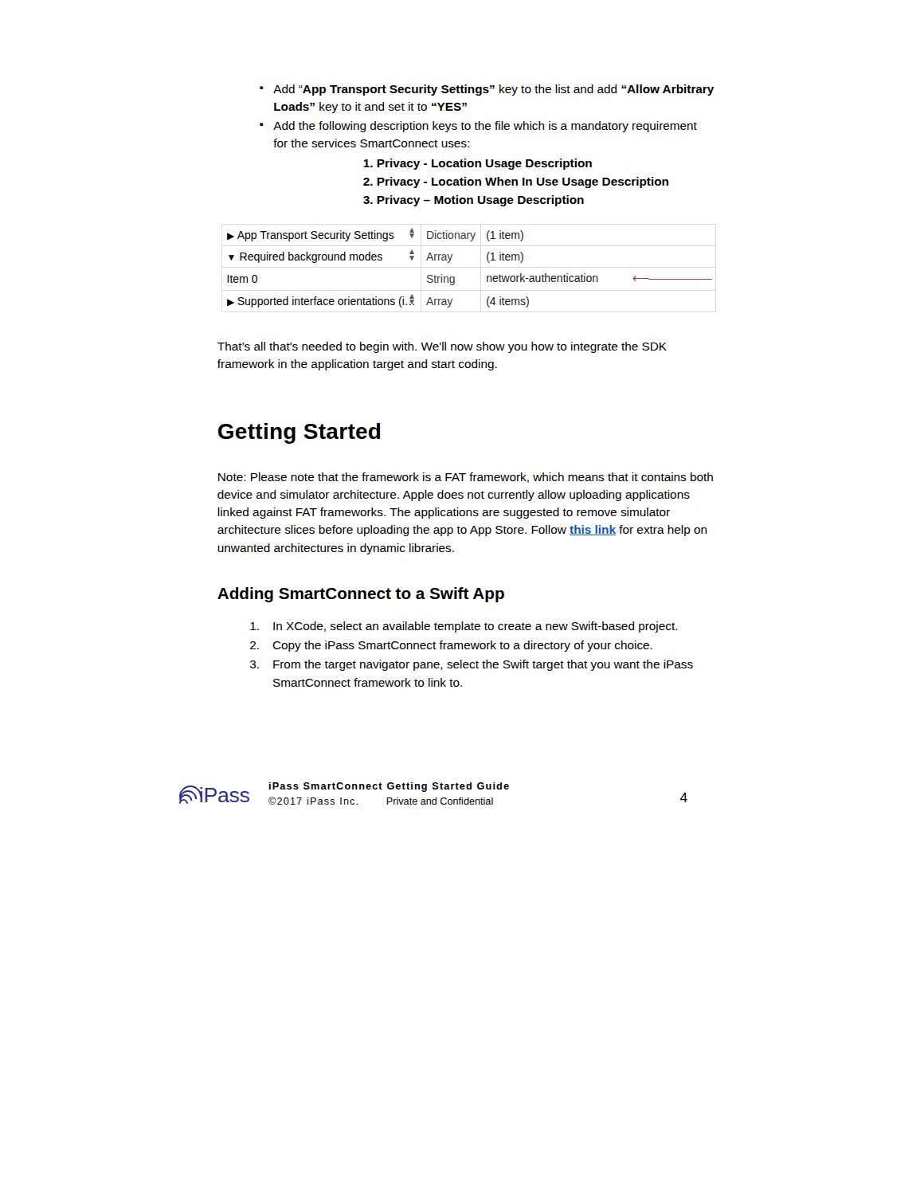Add “App Transport Security Settings” key to the list and add “Allow Arbitrary Loads” key to it and set it to “YES”
Add the following description keys to the file which is a mandatory requirement for the services SmartConnect uses:
Privacy - Location Usage Description
Privacy - Location When In Use Usage Description
Privacy – Motion Usage Description
| ▲ ▼ ▶ App Transport Security Settings | Dictionary | (1 item) |
| ▲ ▼ ▼ Required background modes | Array | (1 item) |
| Item 0 | String | network-authentication ⟵—————— |
| ▲ ▼ ▶ Supported interface orientations (i… | Array | (4 items) |
That’s all that's needed to begin with. We'll now show you how to integrate the SDK framework in the application target and start coding.
Getting Started
Note: Please note that the framework is a FAT framework, which means that it contains both device and simulator architecture. Apple does not currently allow uploading applications linked against FAT frameworks. The applications are suggested to remove simulator architecture slices before uploading the app to App Store. Follow this link for extra help on unwanted architectures in dynamic libraries.
Adding SmartConnect to a Swift App
In XCode, select an available template to create a new Swift-based project.
Copy the iPass SmartConnect framework to a directory of your choice.
From the target navigator pane, select the Swift target that you want the iPass SmartConnect framework to link to.
i Pass
iPass SmartConnect Getting Started Guide
©2017 iPass Inc.Private and Confidential
4